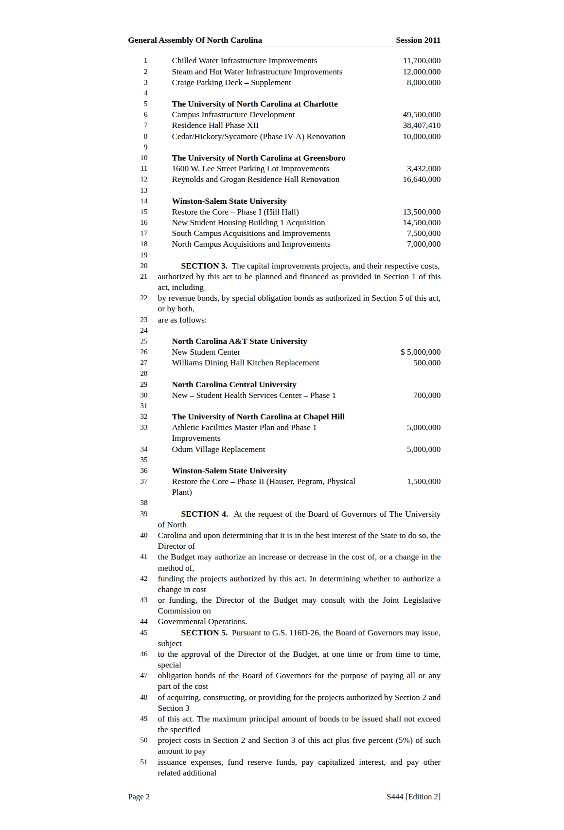General Assembly Of North Carolina
Session 2011
1
Chilled Water Infrastructure Improvements 11,700,000
2
Steam and Hot Water Infrastructure Improvements 12,000,000
3
Craige Parking Deck – Supplement 8,000,000
4
5
The University of North Carolina at Charlotte
6
Campus Infrastructure Development 49,500,000
7
Residence Hall Phase XII 38,407,410
8
Cedar/Hickory/Sycamore (Phase IV-A) Renovation 10,000,000
9
10
The University of North Carolina at Greensboro
11
1600 W. Lee Street Parking Lot Improvements 3,432,000
12
Reynolds and Grogan Residence Hall Renovation 16,640,000
13
14
Winston-Salem State University
15
Restore the Core – Phase I (Hill Hall) 13,500,000
16
New Student Housing Building 1 Acquisition 14,500,000
17
South Campus Acquisitions and Improvements 7,500,000
18
North Campus Acquisitions and Improvements 7,000,000
19
20
SECTION 3. The capital improvements projects, and their respective costs,
21
authorized by this act to be planned and financed as provided in Section 1 of this act, including
22
by revenue bonds, by special obligation bonds as authorized in Section 5 of this act, or by both,
23
are as follows:
24
25
North Carolina A&T State University
26
New Student Center$ 5,000,000
27
Williams Dining Hall Kitchen Replacement 500,000
28
29
North Carolina Central University
30
New – Student Health Services Center – Phase 1700,000
31
32
The University of North Carolina at Chapel Hill
33
Athletic Facilities Master Plan and Phase 1 Improvements 5,000,000
34
Odum Village Replacement 5,000,000
35
36
Winston-Salem State University
37
Restore the Core – Phase II (Hauser, Pegram, Physical Plant) 1,500,000
38
39
SECTION 4. At the request of the Board of Governors of The University of North
40
Carolina and upon determining that it is in the best interest of the State to do so, the Director of
41
the Budget may authorize an increase or decrease in the cost of, or a change in the method of,
42
funding the projects authorized by this act. In determining whether to authorize a change in cost
43
or funding, the Director of the Budget may consult with the Joint Legislative Commission on
44
Governmental Operations.
45
SECTION 5. Pursuant to G.S. 116D-26, the Board of Governors may issue, subject
46
to the approval of the Director of the Budget, at one time or from time to time, special
47
obligation bonds of the Board of Governors for the purpose of paying all or any part of the cost
48
of acquiring, constructing, or providing for the projects authorized by Section 2 and Section 3
49
of this act. The maximum principal amount of bonds to be issued shall not exceed the specified
50
project costs in Section 2 and Section 3 of this act plus five percent (5%) of such amount to pay
51
issuance expenses, fund reserve funds, pay capitalized interest, and pay other related additional
Page 2
S444 [Edition 2]